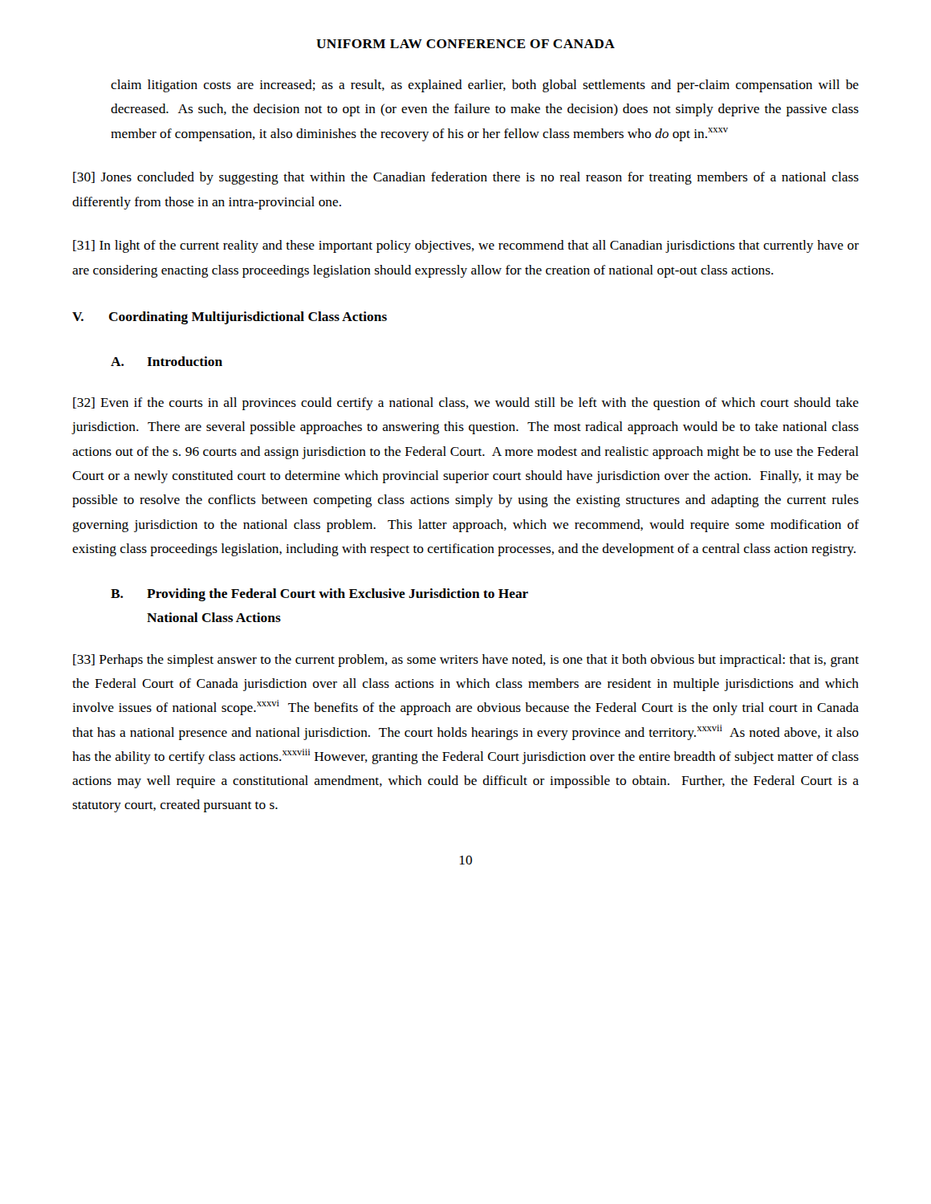UNIFORM LAW CONFERENCE OF CANADA
claim litigation costs are increased; as a result, as explained earlier, both global settlements and per-claim compensation will be decreased. As such, the decision not to opt in (or even the failure to make the decision) does not simply deprive the passive class member of compensation, it also diminishes the recovery of his or her fellow class members who do opt in.xxxv
[30] Jones concluded by suggesting that within the Canadian federation there is no real reason for treating members of a national class differently from those in an intra-provincial one.
[31] In light of the current reality and these important policy objectives, we recommend that all Canadian jurisdictions that currently have or are considering enacting class proceedings legislation should expressly allow for the creation of national opt-out class actions.
V. Coordinating Multijurisdictional Class Actions
A. Introduction
[32] Even if the courts in all provinces could certify a national class, we would still be left with the question of which court should take jurisdiction. There are several possible approaches to answering this question. The most radical approach would be to take national class actions out of the s. 96 courts and assign jurisdiction to the Federal Court. A more modest and realistic approach might be to use the Federal Court or a newly constituted court to determine which provincial superior court should have jurisdiction over the action. Finally, it may be possible to resolve the conflicts between competing class actions simply by using the existing structures and adapting the current rules governing jurisdiction to the national class problem. This latter approach, which we recommend, would require some modification of existing class proceedings legislation, including with respect to certification processes, and the development of a central class action registry.
B. Providing the Federal Court with Exclusive Jurisdiction to HearNational Class Actions
[33] Perhaps the simplest answer to the current problem, as some writers have noted, is one that it both obvious but impractical: that is, grant the Federal Court of Canada jurisdiction over all class actions in which class members are resident in multiple jurisdictions and which involve issues of national scope.xxxvi The benefits of the approach are obvious because the Federal Court is the only trial court in Canada that has a national presence and national jurisdiction. The court holds hearings in every province and territory.xxxvii As noted above, it also has the ability to certify class actions.xxxviii However, granting the Federal Court jurisdiction over the entire breadth of subject matter of class actions may well require a constitutional amendment, which could be difficult or impossible to obtain. Further, the Federal Court is a statutory court, created pursuant to s.
10